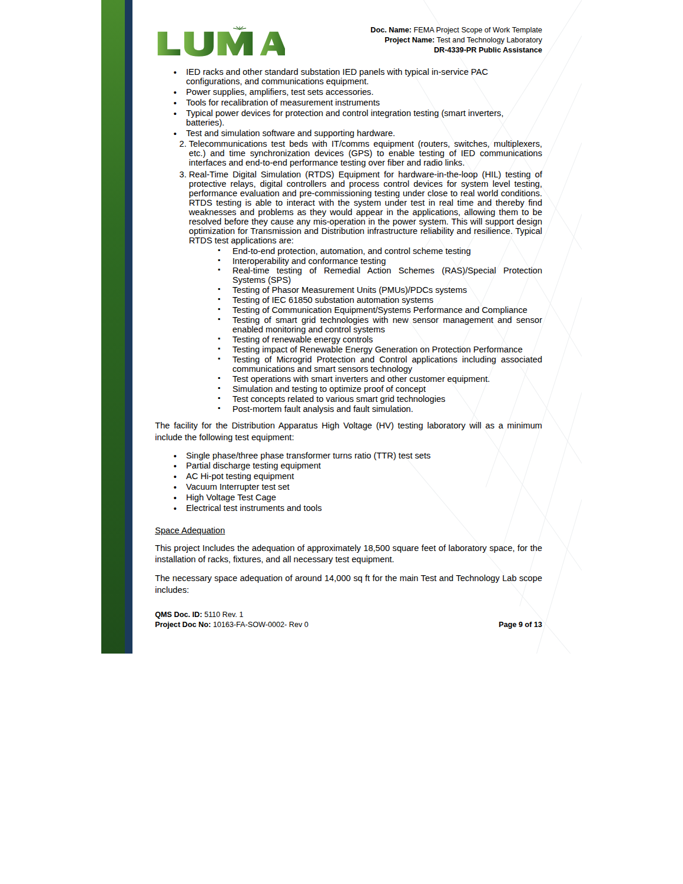Doc. Name: FEMA Project Scope of Work Template
Project Name: Test and Technology Laboratory
DR-4339-PR Public Assistance
IED racks and other standard substation IED panels with typical in-service PAC configurations, and communications equipment.
Power supplies, amplifiers, test sets accessories.
Tools for recalibration of measurement instruments
Typical power devices for protection and control integration testing (smart inverters, batteries).
Test and simulation software and supporting hardware.
Telecommunications test beds with IT/comms equipment (routers, switches, multiplexers, etc.) and time synchronization devices (GPS) to enable testing of IED communications interfaces and end-to-end performance testing over fiber and radio links.
Real-Time Digital Simulation (RTDS) Equipment for hardware-in-the-loop (HIL) testing of protective relays, digital controllers and process control devices for system level testing, performance evaluation and pre-commissioning testing under close to real world conditions. RTDS testing is able to interact with the system under test in real time and thereby find weaknesses and problems as they would appear in the applications, allowing them to be resolved before they cause any mis-operation in the power system. This will support design optimization for Transmission and Distribution infrastructure reliability and resilience. Typical RTDS test applications are:
End-to-end protection, automation, and control scheme testing
Interoperability and conformance testing
Real-time testing of Remedial Action Schemes (RAS)/Special Protection Systems (SPS)
Testing of Phasor Measurement Units (PMUs)/PDCs systems
Testing of IEC 61850 substation automation systems
Testing of Communication Equipment/Systems Performance and Compliance
Testing of smart grid technologies with new sensor management and sensor enabled monitoring and control systems
Testing of renewable energy controls
Testing impact of Renewable Energy Generation on Protection Performance
Testing of Microgrid Protection and Control applications including associated communications and smart sensors technology
Test operations with smart inverters and other customer equipment.
Simulation and testing to optimize proof of concept
Test concepts related to various smart grid technologies
Post-mortem fault analysis and fault simulation.
The facility for the Distribution Apparatus High Voltage (HV) testing laboratory will as a minimum include the following test equipment:
Single phase/three phase transformer turns ratio (TTR) test sets
Partial discharge testing equipment
AC Hi-pot testing equipment
Vacuum Interrupter test set
High Voltage Test Cage
Electrical test instruments and tools
Space Adequation
This project Includes the adequation of approximately 18,500 square feet of laboratory space, for the installation of racks, fixtures, and all necessary test equipment.
The necessary space adequation of around 14,000 sq ft for the main Test and Technology Lab scope includes:
QMS Doc. ID: 5110 Rev. 1
Project Doc No: 10163-FA-SOW-0002- Rev 0
Page 9 of 13